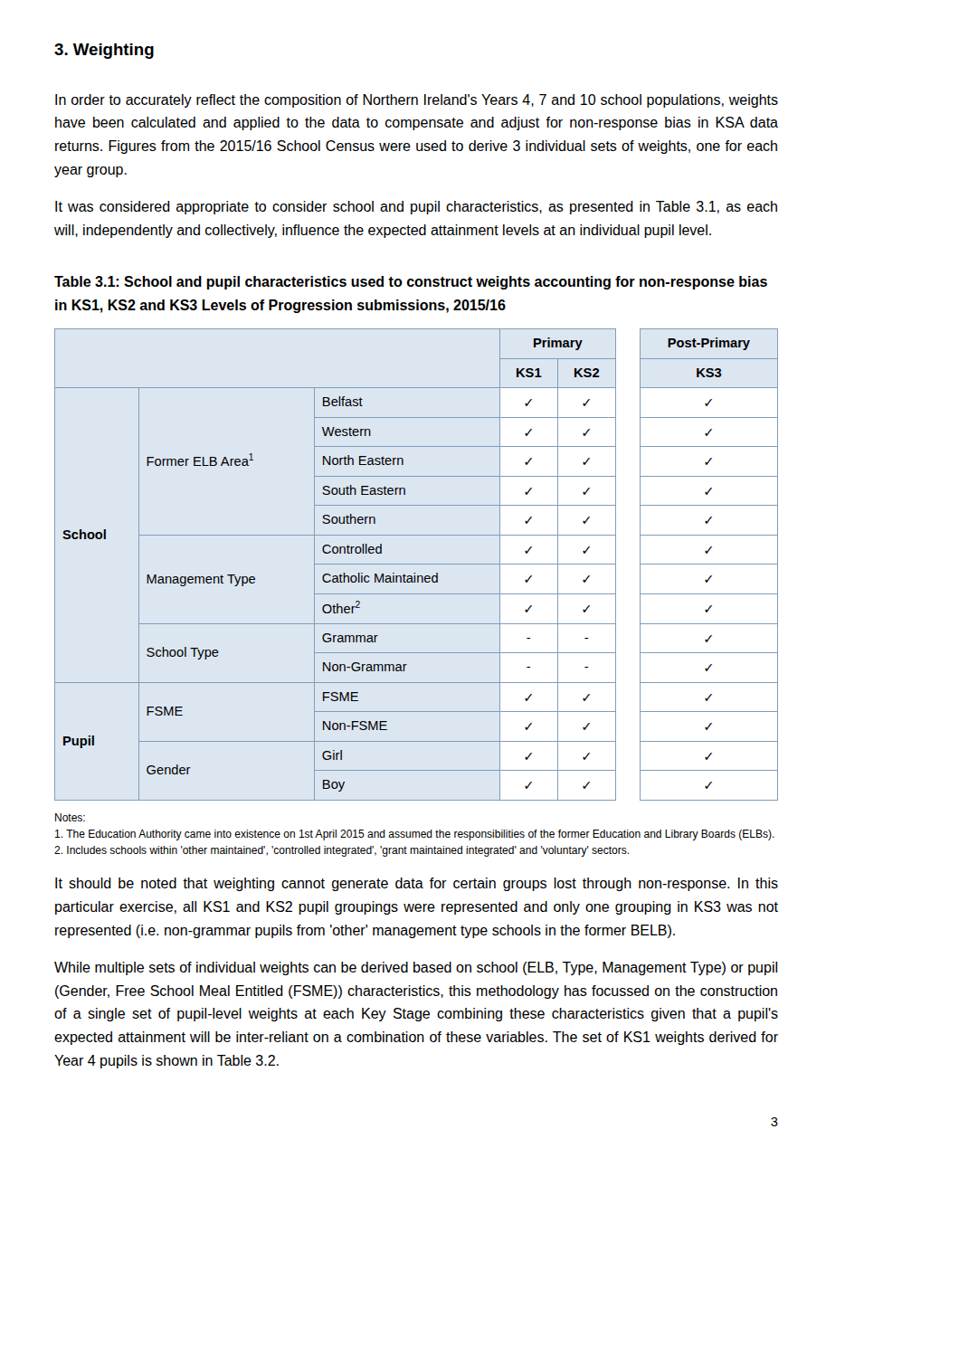3. Weighting
In order to accurately reflect the composition of Northern Ireland's Years 4, 7 and 10 school populations, weights have been calculated and applied to the data to compensate and adjust for non-response bias in KSA data returns. Figures from the 2015/16 School Census were used to derive 3 individual sets of weights, one for each year group.
It was considered appropriate to consider school and pupil characteristics, as presented in Table 3.1, as each will, independently and collectively, influence the expected attainment levels at an individual pupil level.
Table 3.1: School and pupil characteristics used to construct weights accounting for non-response bias in KS1, KS2 and KS3 Levels of Progression submissions, 2015/16
| | Primary | | Post-Primary |
| --- | --- | --- | --- |
| KS1 | KS2 | | KS3 |
| School | Former ELB Area 1 | Belfast | ✓ | ✓ | | ✓ |
| Western | ✓ | ✓ | | ✓ |
| North Eastern | ✓ | ✓ | | ✓ |
| South Eastern | ✓ | ✓ | | ✓ |
| Southern | ✓ | ✓ | | ✓ |
| Management Type | Controlled | ✓ | ✓ | | ✓ |
| Catholic Maintained | ✓ | ✓ | | ✓ |
| Other 2 | ✓ | ✓ | | ✓ |
| School Type | Grammar | - | - | | ✓ |
| Non-Grammar | - | - | | ✓ |
| Pupil | FSME | FSME | ✓ | ✓ | | ✓ |
| Non-FSME | ✓ | ✓ | | ✓ |
| Gender | Girl | ✓ | ✓ | | ✓ |
| Boy | ✓ | ✓ | | ✓ |
Notes:
1. The Education Authority came into existence on 1st April 2015 and assumed the responsibilities of the former Education and Library Boards (ELBs).
2. Includes schools within 'other maintained', 'controlled integrated', 'grant maintained integrated' and 'voluntary' sectors.
It should be noted that weighting cannot generate data for certain groups lost through non-response. In this particular exercise, all KS1 and KS2 pupil groupings were represented and only one grouping in KS3 was not represented (i.e. non-grammar pupils from 'other' management type schools in the former BELB).
While multiple sets of individual weights can be derived based on school (ELB, Type, Management Type) or pupil (Gender, Free School Meal Entitled (FSME)) characteristics, this methodology has focussed on the construction of a single set of pupil-level weights at each Key Stage combining these characteristics given that a pupil's expected attainment will be inter-reliant on a combination of these variables. The set of KS1 weights derived for Year 4 pupils is shown in Table 3.2.
3